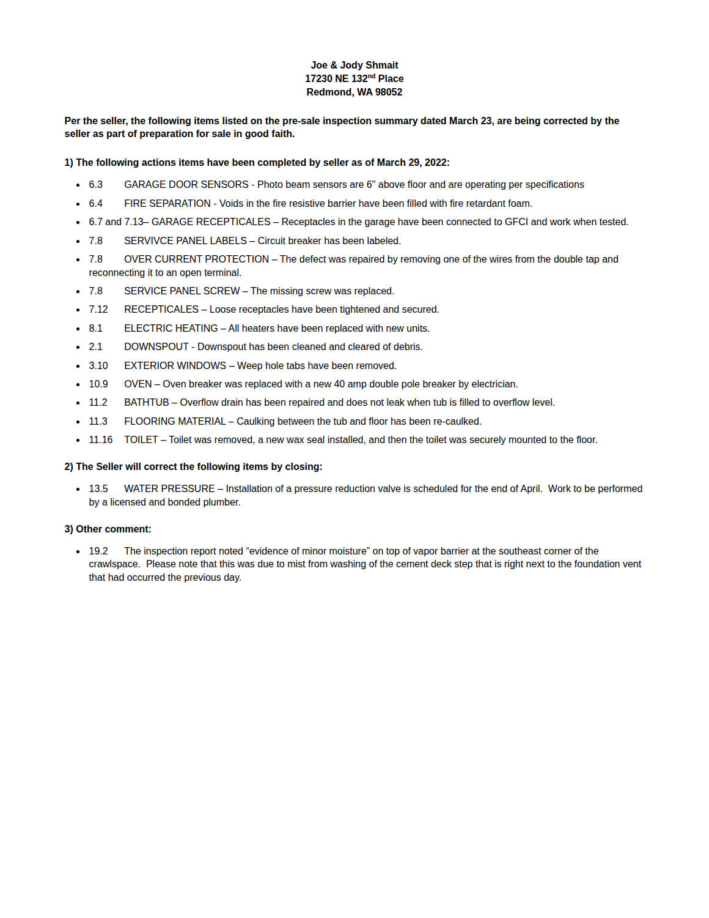Joe & Jody Shmait
17230 NE 132nd Place
Redmond, WA 98052
Per the seller, the following items listed on the pre-sale inspection summary dated March 23, are being corrected by the seller as part of preparation for sale in good faith.
1) The following actions items have been completed by seller as of March 29, 2022:
6.3 GARAGE DOOR SENSORS - Photo beam sensors are 6" above floor and are operating per specifications
6.4 FIRE SEPARATION - Voids in the fire resistive barrier have been filled with fire retardant foam.
6.7 and 7.13– GARAGE RECEPTICALES – Receptacles in the garage have been connected to GFCI and work when tested.
7.8 SERVIVCE PANEL LABELS – Circuit breaker has been labeled.
7.8 OVER CURRENT PROTECTION – The defect was repaired by removing one of the wires from the double tap and reconnecting it to an open terminal.
7.8 SERVICE PANEL SCREW – The missing screw was replaced.
7.12 RECEPTICALES – Loose receptacles have been tightened and secured.
8.1 ELECTRIC HEATING – All heaters have been replaced with new units.
2.1 DOWNSPOUT - Downspout has been cleaned and cleared of debris.
3.10 EXTERIOR WINDOWS – Weep hole tabs have been removed.
10.9 OVEN – Oven breaker was replaced with a new 40 amp double pole breaker by electrician.
11.2 BATHTUB – Overflow drain has been repaired and does not leak when tub is filled to overflow level.
11.3 FLOORING MATERIAL – Caulking between the tub and floor has been re-caulked.
11.16 TOILET – Toilet was removed, a new wax seal installed, and then the toilet was securely mounted to the floor.
2) The Seller will correct the following items by closing:
13.5 WATER PRESSURE – Installation of a pressure reduction valve is scheduled for the end of April. Work to be performed by a licensed and bonded plumber.
3) Other comment:
19.2 The inspection report noted “evidence of minor moisture” on top of vapor barrier at the southeast corner of the crawlspace. Please note that this was due to mist from washing of the cement deck step that is right next to the foundation vent that had occurred the previous day.